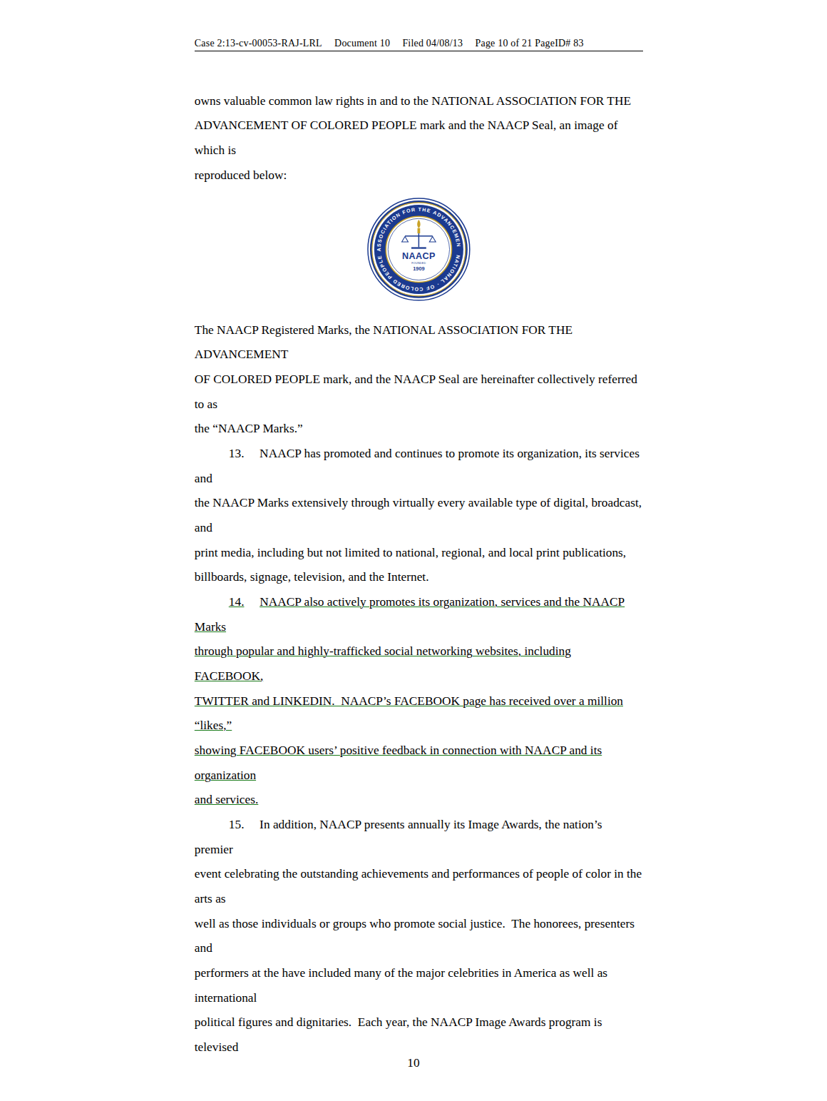Case 2:13-cv-00053-RAJ-LRL Document 10 Filed 04/08/13 Page 10 of 21 PageID# 83
owns valuable common law rights in and to the NATIONAL ASSOCIATION FOR THE
ADVANCEMENT OF COLORED PEOPLE mark and the NAACP Seal, an image of which is
reproduced below:
ASSOCIATION FOR THE ADVANCEMENT NATIONAL · OF COLORED PEOPLE NAACP FOUNDED 1909
The NAACP Registered Marks, the NATIONAL ASSOCIATION FOR THE ADVANCEMENT
OF COLORED PEOPLE mark, and the NAACP Seal are hereinafter collectively referred to as
the “NAACP Marks.”
13. NAACP has promoted and continues to promote its organization, its services and
the NAACP Marks extensively through virtually every available type of digital, broadcast, and
print media, including but not limited to national, regional, and local print publications,
billboards, signage, television, and the Internet.
14. NAACP also actively promotes its organization, services and the NAACP Marks
through popular and highly-trafficked social networking websites, including FACEBOOK,
TWITTER and LINKEDIN. NAACP’s FACEBOOK page has received over a million “likes,”
showing FACEBOOK users’ positive feedback in connection with NAACP and its organization
and services.
15. In addition, NAACP presents annually its Image Awards, the nation’s premier
event celebrating the outstanding achievements and performances of people of color in the arts as
well as those individuals or groups who promote social justice. The honorees, presenters and
performers at the have included many of the major celebrities in America as well as international
political figures and dignitaries. Each year, the NAACP Image Awards program is televised
10